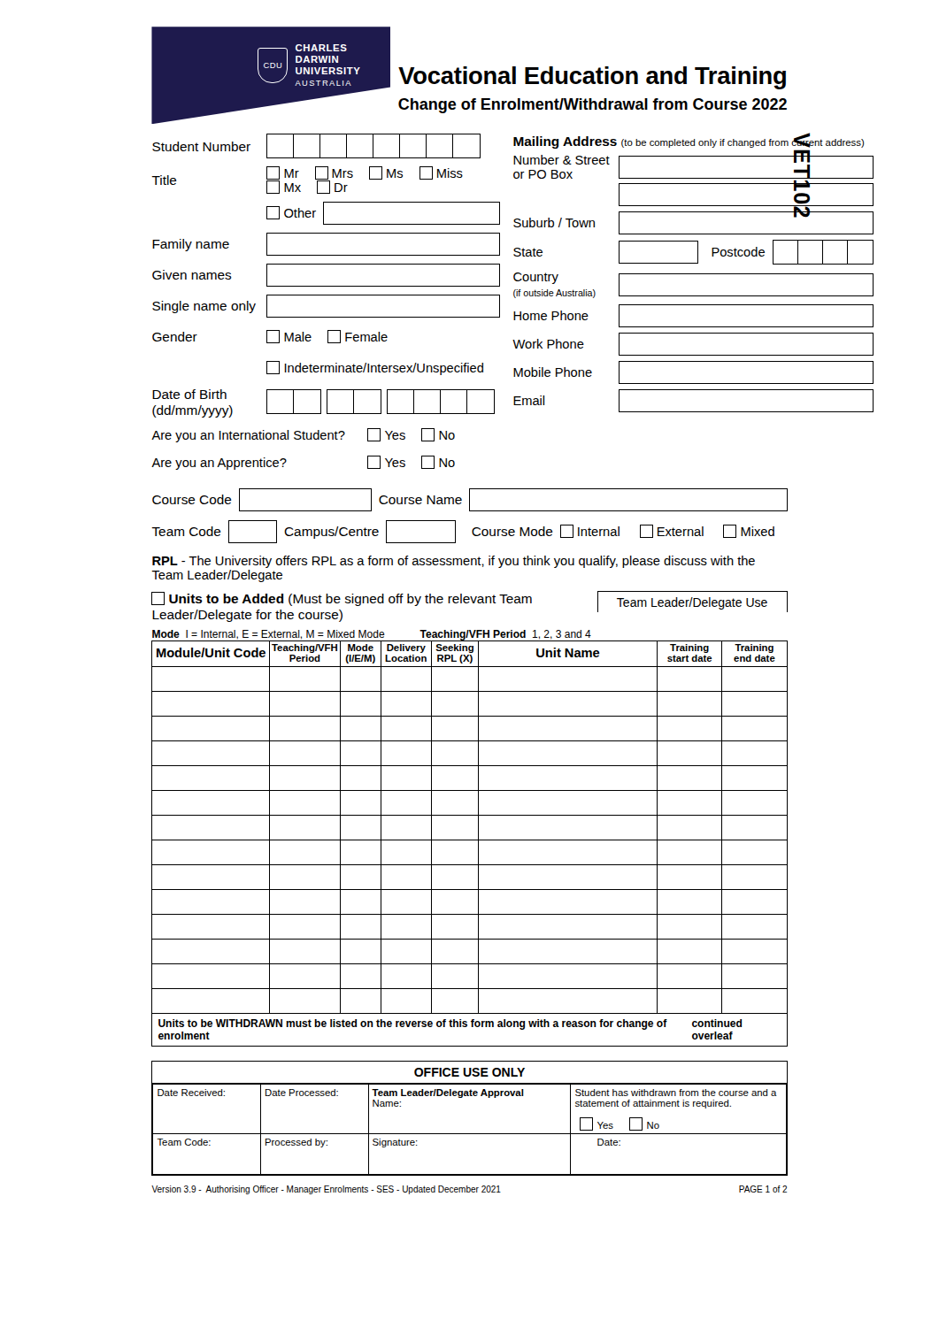CDU
CHARLES
DARWIN
UNIVERSITY
AUSTRALIA
Vocational Education and Training
Change of Enrolment/Withdrawal from Course 2022
VET102
Student Number
Title
Mr Mrs Ms Miss Mx Dr
Other
Family name
Given names
Single name only
Gender
Male Female
Indeterminate/Intersex/Unspecified
Date of Birth
(dd/mm/yyyy)
Are you an International Student?
Yes No
Are you an Apprentice?
Yes No
Mailing Address (to be completed only if changed from current address)
Number & Street
or PO Box
Suburb / Town
State
Postcode
Country
(if outside Australia)
Home Phone
Work Phone
Mobile Phone
Email
Course Code
Course Name
Team Code
Campus/Centre
Course Mode
Internal External Mixed
RPL - The University offers RPL as a form of assessment, if you think you qualify, please discuss with the Team Leader/Delegate
Units to be Added (Must be signed off by the relevant Team Leader/Delegate for the course)
Mode I = Internal, E = External, M = Mixed Mode
Teaching/VFH Period 1, 2, 3 and 4
Team Leader/Delegate Use
| Module/Unit Code | Teaching/VFH Period | Mode (I/E/M) | Delivery Location | Seeking RPL (X) | Unit Name | Training start date | Training end date |
| --- | --- | --- | --- | --- | --- | --- | --- |
Units to be WITHDRAWN must be listed on the reverse of this form along with a reason for change of enrolment
continued overleaf
OFFICE USE ONLY
| Date Received: | Date Processed: | Team Leader/Delegate Approval Name: | Student has withdrawn from the course and a statement of attainment is required. Yes No |
| Team Code: | Processed by: | Signature: | Date: |
Version 3.9 - Authorising Officer - Manager Enrolments - SES - Updated December 2021
PAGE 1 of 2